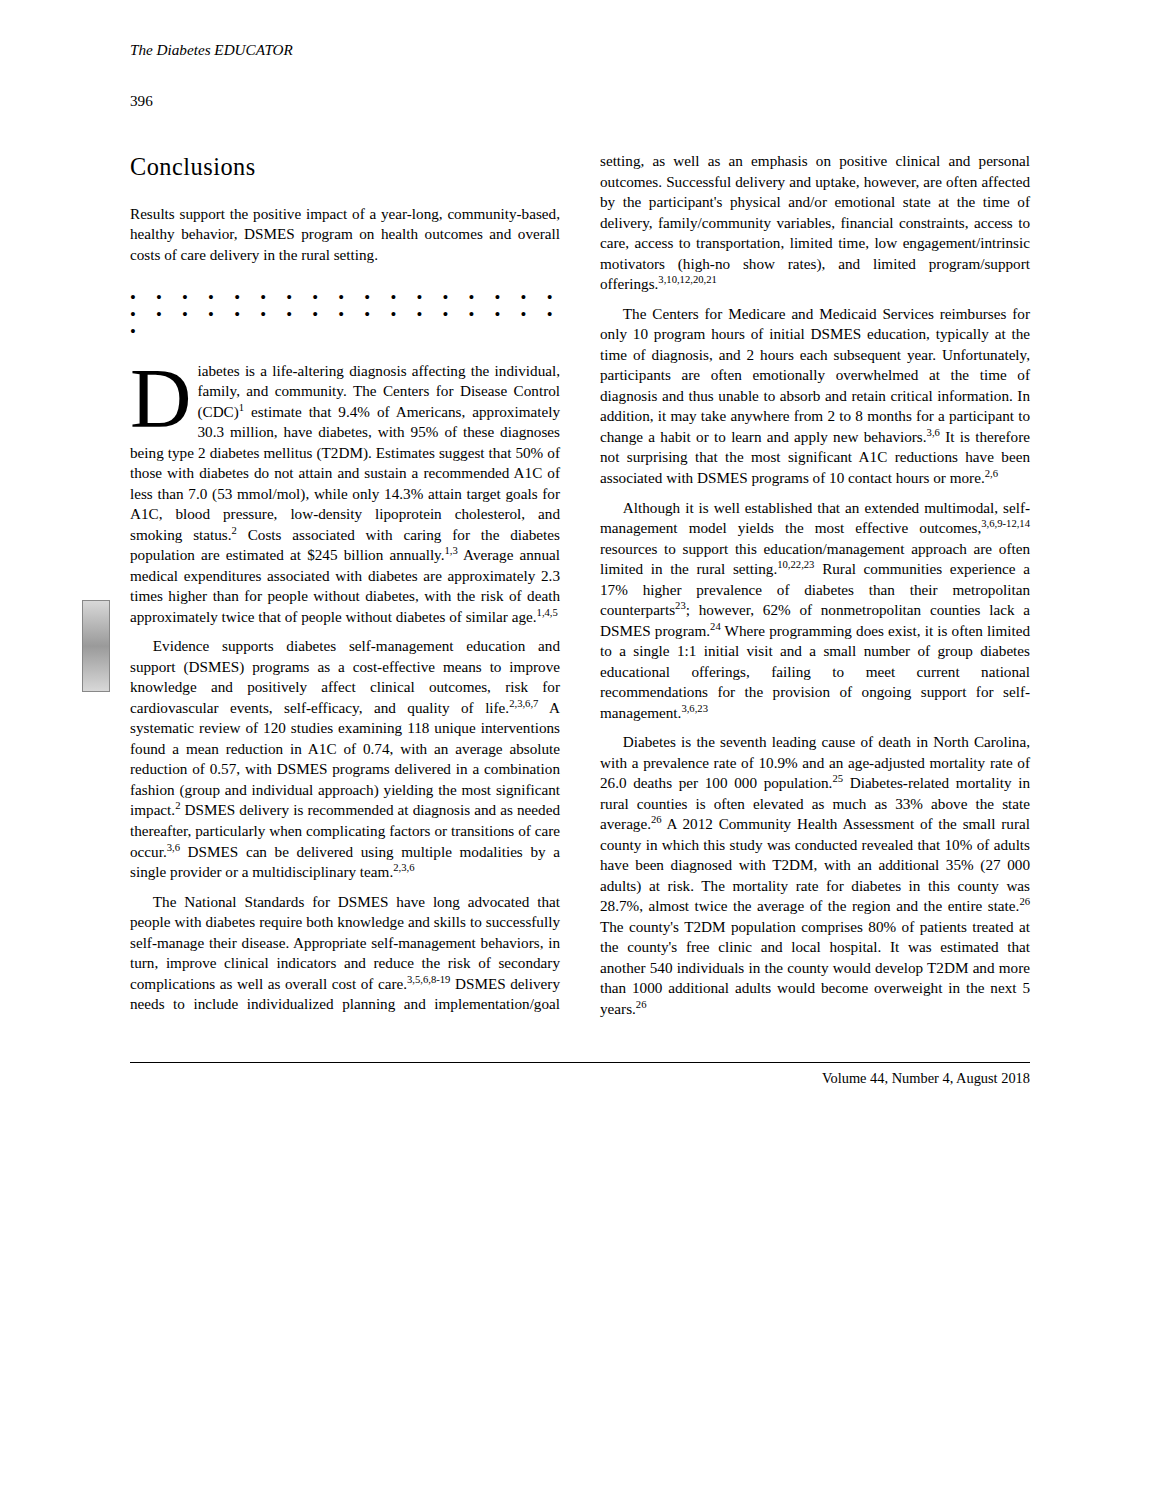The Diabetes EDUCATOR
396
Conclusions
Results support the positive impact of a year-long, community-based, healthy behavior, DSMES program on health outcomes and overall costs of care delivery in the rural setting.
• • • • • • • • • • • • • • • • • • • • • • • • • • • • • • • • • • •
Diabetes is a life-altering diagnosis affecting the individual, family, and community. The Centers for Disease Control (CDC)1 estimate that 9.4% of Americans, approximately 30.3 million, have diabetes, with 95% of these diagnoses being type 2 diabetes mellitus (T2DM). Estimates suggest that 50% of those with diabetes do not attain and sustain a recommended A1C of less than 7.0 (53 mmol/mol), while only 14.3% attain target goals for A1C, blood pressure, low-density lipoprotein cholesterol, and smoking status.2 Costs associated with caring for the diabetes population are estimated at $245 billion annually.1,3 Average annual medical expenditures associated with diabetes are approximately 2.3 times higher than for people without diabetes, with the risk of death approximately twice that of people without diabetes of similar age.1,4,5
Evidence supports diabetes self-management education and support (DSMES) programs as a cost-effective means to improve knowledge and positively affect clinical outcomes, risk for cardiovascular events, self-efficacy, and quality of life.2,3,6,7 A systematic review of 120 studies examining 118 unique interventions found a mean reduction in A1C of 0.74, with an average absolute reduction of 0.57, with DSMES programs delivered in a combination fashion (group and individual approach) yielding the most significant impact.2 DSMES delivery is recommended at diagnosis and as needed thereafter, particularly when complicating factors or transitions of care occur.3,6 DSMES can be delivered using multiple modalities by a single provider or a multidisciplinary team.2,3,6
The National Standards for DSMES have long advocated that people with diabetes require both knowledge and skills to successfully self-manage their disease. Appropriate self-management behaviors, in turn, improve clinical indicators and reduce the risk of secondary complications as well as overall cost of care.3,5,6,8-19 DSMES delivery needs to include individualized planning and implementation/goal setting, as well as an emphasis on positive clinical and personal outcomes. Successful delivery and uptake, however, are often affected by the participant's physical and/or emotional state at the time of delivery, family/community variables, financial constraints, access to care, access to transportation, limited time, low engagement/intrinsic motivators (high-no show rates), and limited program/support offerings.3,10,12,20,21
The Centers for Medicare and Medicaid Services reimburses for only 10 program hours of initial DSMES education, typically at the time of diagnosis, and 2 hours each subsequent year. Unfortunately, participants are often emotionally overwhelmed at the time of diagnosis and thus unable to absorb and retain critical information. In addition, it may take anywhere from 2 to 8 months for a participant to change a habit or to learn and apply new behaviors.3,6 It is therefore not surprising that the most significant A1C reductions have been associated with DSMES programs of 10 contact hours or more.2,6
Although it is well established that an extended multimodal, self-management model yields the most effective outcomes,3,6,9-12,14 resources to support this education/management approach are often limited in the rural setting.10,22,23 Rural communities experience a 17% higher prevalence of diabetes than their metropolitan counterparts23; however, 62% of nonmetropolitan counties lack a DSMES program.24 Where programming does exist, it is often limited to a single 1:1 initial visit and a small number of group diabetes educational offerings, failing to meet current national recommendations for the provision of ongoing support for self-management.3,6,23
Diabetes is the seventh leading cause of death in North Carolina, with a prevalence rate of 10.9% and an age-adjusted mortality rate of 26.0 deaths per 100 000 population.25 Diabetes-related mortality in rural counties is often elevated as much as 33% above the state average.26 A 2012 Community Health Assessment of the small rural county in which this study was conducted revealed that 10% of adults have been diagnosed with T2DM, with an additional 35% (27 000 adults) at risk. The mortality rate for diabetes in this county was 28.7%, almost twice the average of the region and the entire state.26 The county's T2DM population comprises 80% of patients treated at the county's free clinic and local hospital. It was estimated that another 540 individuals in the county would develop T2DM and more than 1000 additional adults would become overweight in the next 5 years.26
Volume 44, Number 4, August 2018